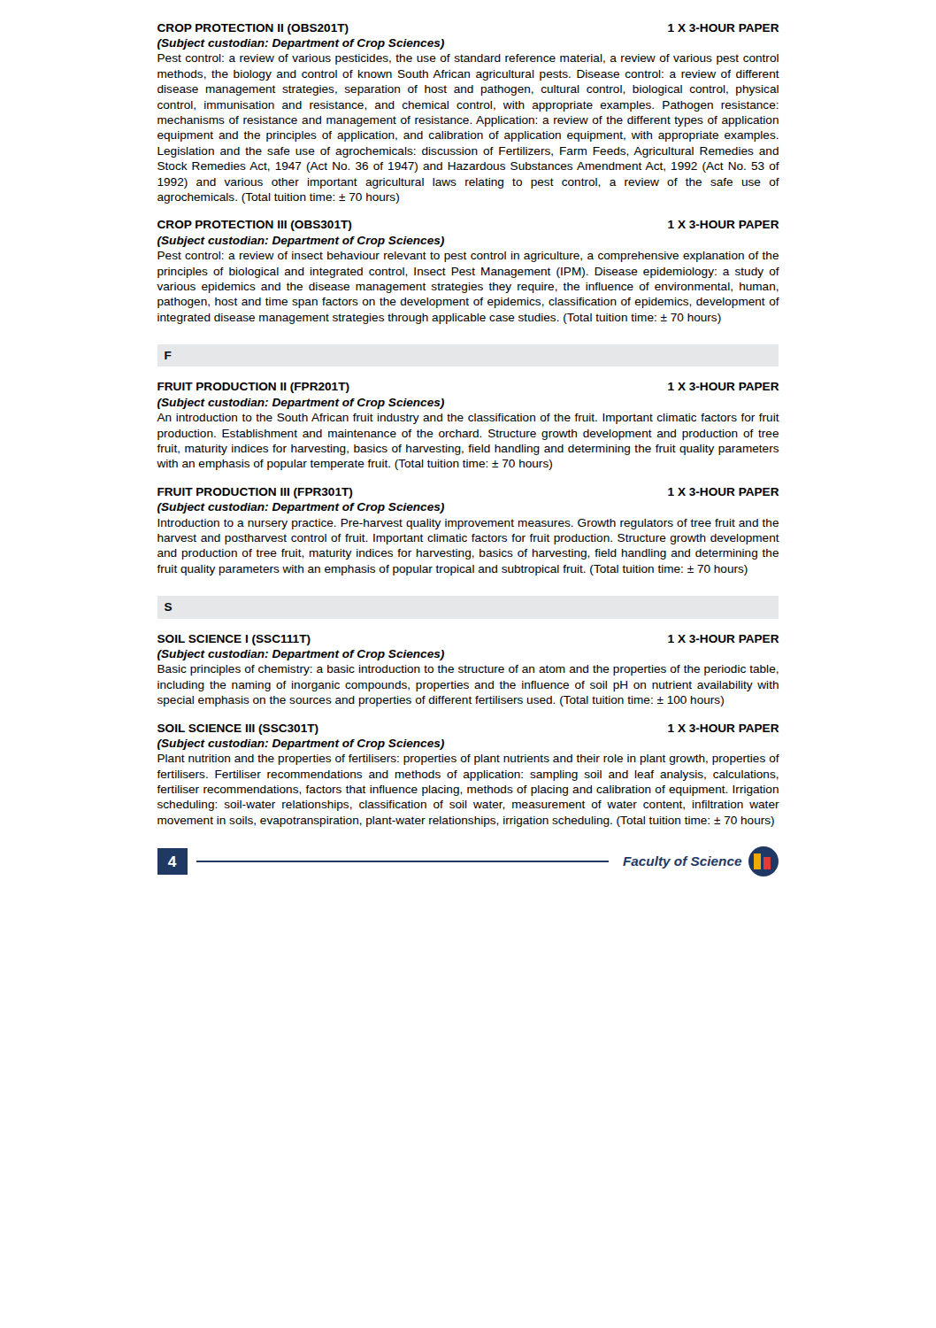Crop Protection II (OBS201T) 1 X 3-Hour Paper
(Subject custodian: Department of Crop Sciences)
Pest control: a review of various pesticides, the use of standard reference material, a review of various pest control methods, the biology and control of known South African agricultural pests. Disease control: a review of different disease management strategies, separation of host and pathogen, cultural control, biological control, physical control, immunisation and resistance, and chemical control, with appropriate examples. Pathogen resistance: mechanisms of resistance and management of resistance. Application: a review of the different types of application equipment and the principles of application, and calibration of application equipment, with appropriate examples. Legislation and the safe use of agrochemicals: discussion of Fertilizers, Farm Feeds, Agricultural Remedies and Stock Remedies Act, 1947 (Act No. 36 of 1947) and Hazardous Substances Amendment Act, 1992 (Act No. 53 of 1992) and various other important agricultural laws relating to pest control, a review of the safe use of agrochemicals. (Total tuition time: ± 70 hours)
Crop Protection III (OBS301T) 1 X 3-Hour Paper
(Subject custodian: Department of Crop Sciences)
Pest control: a review of insect behaviour relevant to pest control in agriculture, a comprehensive explanation of the principles of biological and integrated control, Insect Pest Management (IPM). Disease epidemiology: a study of various epidemics and the disease management strategies they require, the influence of environmental, human, pathogen, host and time span factors on the development of epidemics, classification of epidemics, development of integrated disease management strategies through applicable case studies. (Total tuition time: ± 70 hours)
F
Fruit Production II (FPR201T) 1 X 3-Hour Paper
(Subject custodian: Department of Crop Sciences)
An introduction to the South African fruit industry and the classification of the fruit. Important climatic factors for fruit production. Establishment and maintenance of the orchard. Structure growth development and production of tree fruit, maturity indices for harvesting, basics of harvesting, field handling and determining the fruit quality parameters with an emphasis of popular temperate fruit. (Total tuition time: ± 70 hours)
Fruit Production III (FPR301T) 1 X 3-Hour Paper
(Subject custodian: Department of Crop Sciences)
Introduction to a nursery practice. Pre-harvest quality improvement measures. Growth regulators of tree fruit and the harvest and postharvest control of fruit. Important climatic factors for fruit production. Structure growth development and production of tree fruit, maturity indices for harvesting, basics of harvesting, field handling and determining the fruit quality parameters with an emphasis of popular tropical and subtropical fruit. (Total tuition time: ± 70 hours)
S
Soil Science I (SSC111T) 1 X 3-Hour Paper
(Subject custodian: Department of Crop Sciences)
Basic principles of chemistry: a basic introduction to the structure of an atom and the properties of the periodic table, including the naming of inorganic compounds, properties and the influence of soil pH on nutrient availability with special emphasis on the sources and properties of different fertilisers used. (Total tuition time: ± 100 hours)
Soil Science III (SSC301T) 1 X 3-Hour Paper
(Subject custodian: Department of Crop Sciences)
Plant nutrition and the properties of fertilisers: properties of plant nutrients and their role in plant growth, properties of fertilisers. Fertiliser recommendations and methods of application: sampling soil and leaf analysis, calculations, fertiliser recommendations, factors that influence placing, methods of placing and calibration of equipment. Irrigation scheduling: soil-water relationships, classification of soil water, measurement of water content, infiltration water movement in soils, evapotranspiration, plant-water relationships, irrigation scheduling. (Total tuition time: ± 70 hours)
4
Faculty of Science